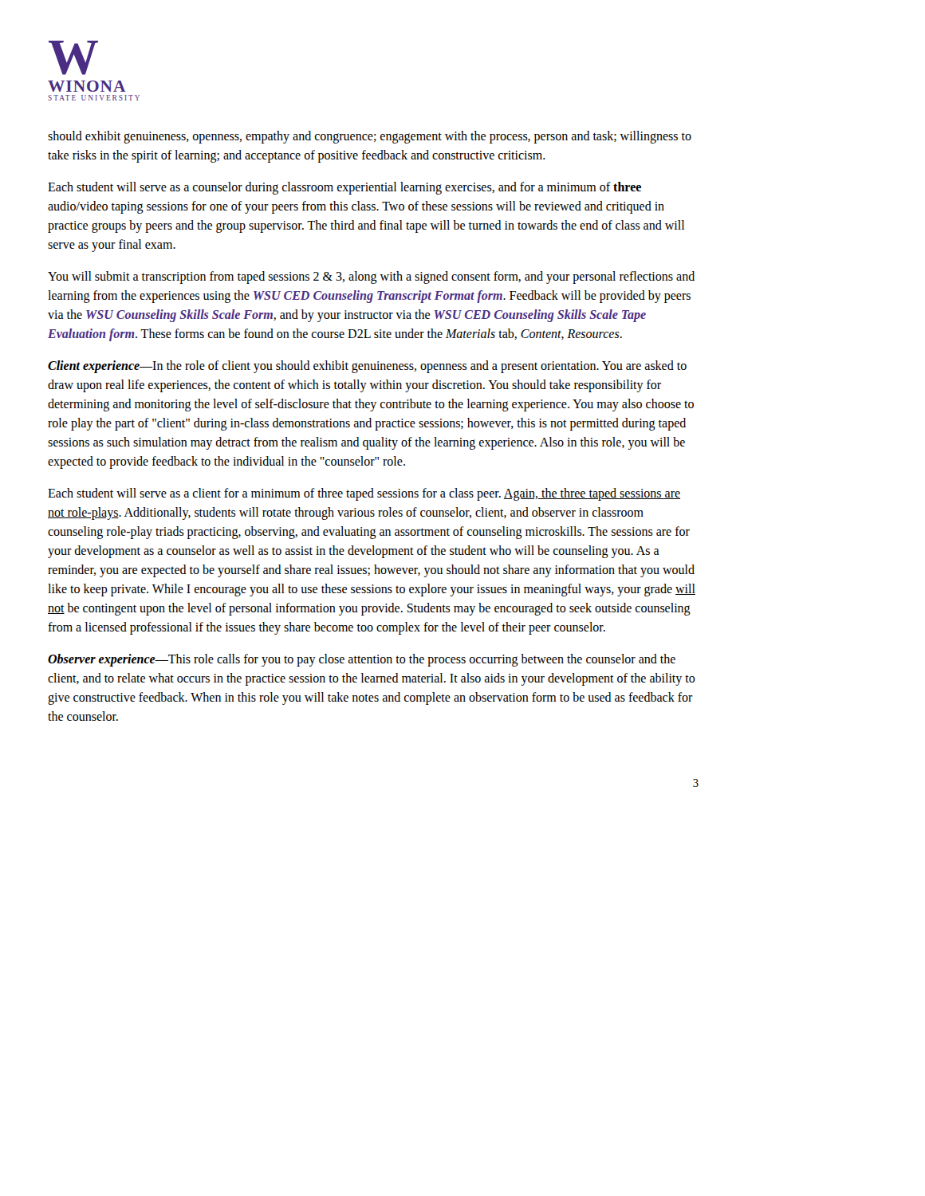W WINONA STATE UNIVERSITY
should exhibit genuineness, openness, empathy and congruence; engagement with the process, person and task; willingness to take risks in the spirit of learning; and acceptance of positive feedback and constructive criticism.
Each student will serve as a counselor during classroom experiential learning exercises, and for a minimum of three audio/video taping sessions for one of your peers from this class. Two of these sessions will be reviewed and critiqued in practice groups by peers and the group supervisor. The third and final tape will be turned in towards the end of class and will serve as your final exam.
You will submit a transcription from taped sessions 2 & 3, along with a signed consent form, and your personal reflections and learning from the experiences using the WSU CED Counseling Transcript Format form. Feedback will be provided by peers via the WSU Counseling Skills Scale Form, and by your instructor via the WSU CED Counseling Skills Scale Tape Evaluation form. These forms can be found on the course D2L site under the Materials tab, Content, Resources.
Client experience—In the role of client you should exhibit genuineness, openness and a present orientation. You are asked to draw upon real life experiences, the content of which is totally within your discretion. You should take responsibility for determining and monitoring the level of self-disclosure that they contribute to the learning experience. You may also choose to role play the part of "client" during in-class demonstrations and practice sessions; however, this is not permitted during taped sessions as such simulation may detract from the realism and quality of the learning experience. Also in this role, you will be expected to provide feedback to the individual in the "counselor" role.
Each student will serve as a client for a minimum of three taped sessions for a class peer. Again, the three taped sessions are not role-plays. Additionally, students will rotate through various roles of counselor, client, and observer in classroom counseling role-play triads practicing, observing, and evaluating an assortment of counseling microskills. The sessions are for your development as a counselor as well as to assist in the development of the student who will be counseling you. As a reminder, you are expected to be yourself and share real issues; however, you should not share any information that you would like to keep private. While I encourage you all to use these sessions to explore your issues in meaningful ways, your grade will not be contingent upon the level of personal information you provide. Students may be encouraged to seek outside counseling from a licensed professional if the issues they share become too complex for the level of their peer counselor.
Observer experience—This role calls for you to pay close attention to the process occurring between the counselor and the client, and to relate what occurs in the practice session to the learned material. It also aids in your development of the ability to give constructive feedback. When in this role you will take notes and complete an observation form to be used as feedback for the counselor.
3